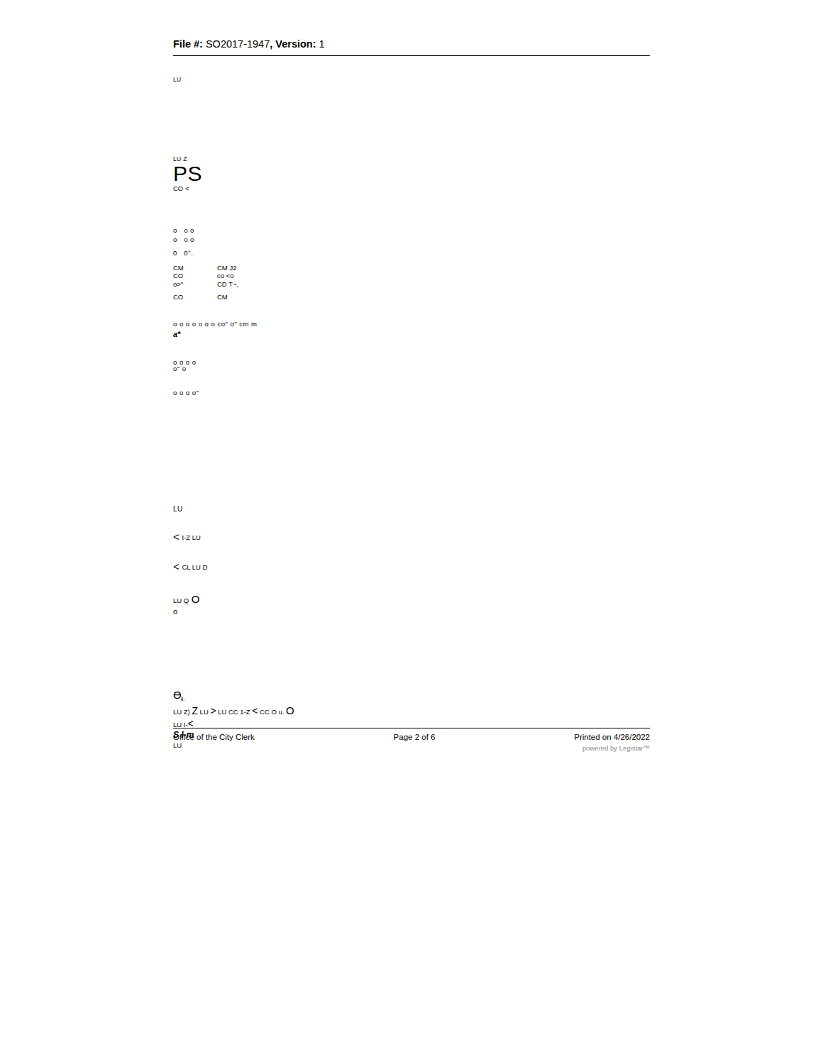File #: SO2017-1947, Version: 1
LU
LU Z
PS
CO <
o o o
o o o
0 0°.
CM
CO
o>"
CO
CM J2
co <o
CD T~,
CM
o o o o o o o co" o" cm m
a*
o o o o
o" o
o o o o"
LU
< I-Z LU
< CL LU D
LU Q O
o
Өii.
LU Z) Z LU > LU CC 1-Z < CC O u. O
LU I-<
S I-m
LU
Office of the City Clerk
Page 2 of 6
Printed on 4/26/2022
powered by Legistar™